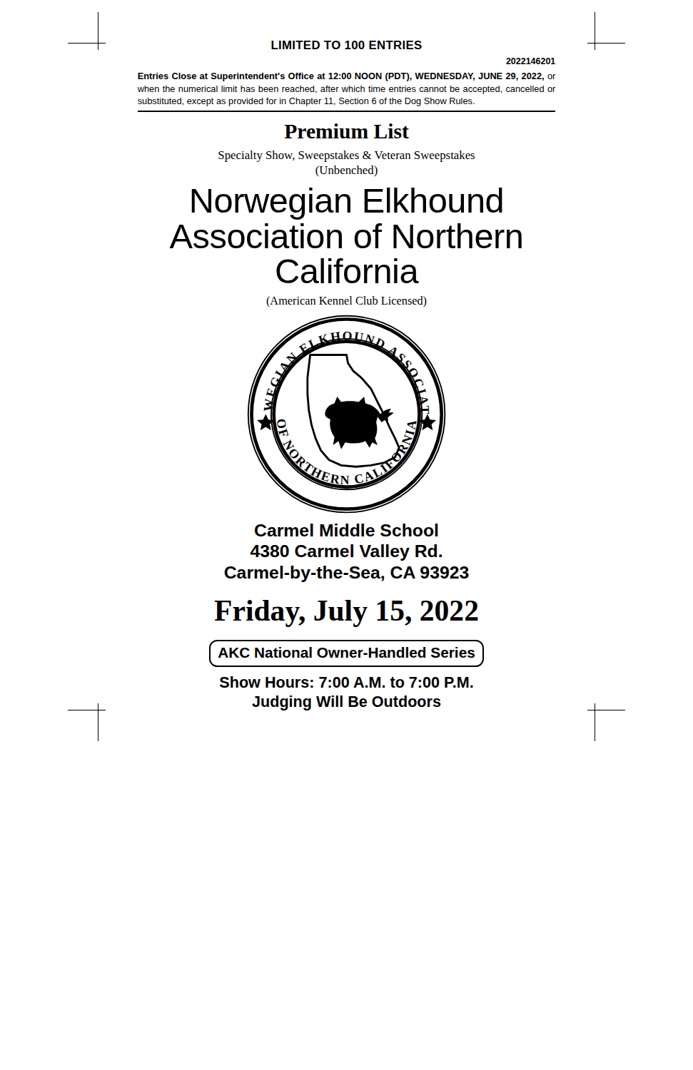LIMITED TO 100 ENTRIES
2022146201
Entries Close at Superintendent's Office at 12:00 NOON (PDT), WEDNESDAY, JUNE 29, 2022, or when the numerical limit has been reached, after which time entries cannot be accepted, cancelled or substituted, except as provided for in Chapter 11, Section 6 of the Dog Show Rules.
Premium List
Specialty Show, Sweepstakes & Veteran Sweepstakes
(Unbenched)
Norwegian Elkhound Association of Northern California
(American Kennel Club Licensed)
NORWEGIAN ELKHOUND ASSOCIATION OF NORTHERN CALIFORNIA
Carmel Middle School
4380 Carmel Valley Rd.
Carmel-by-the-Sea, CA 93923
Friday, July 15, 2022
AKC National Owner-Handled Series
Show Hours: 7:00 A.M. to 7:00 P.M.
Judging Will Be Outdoors